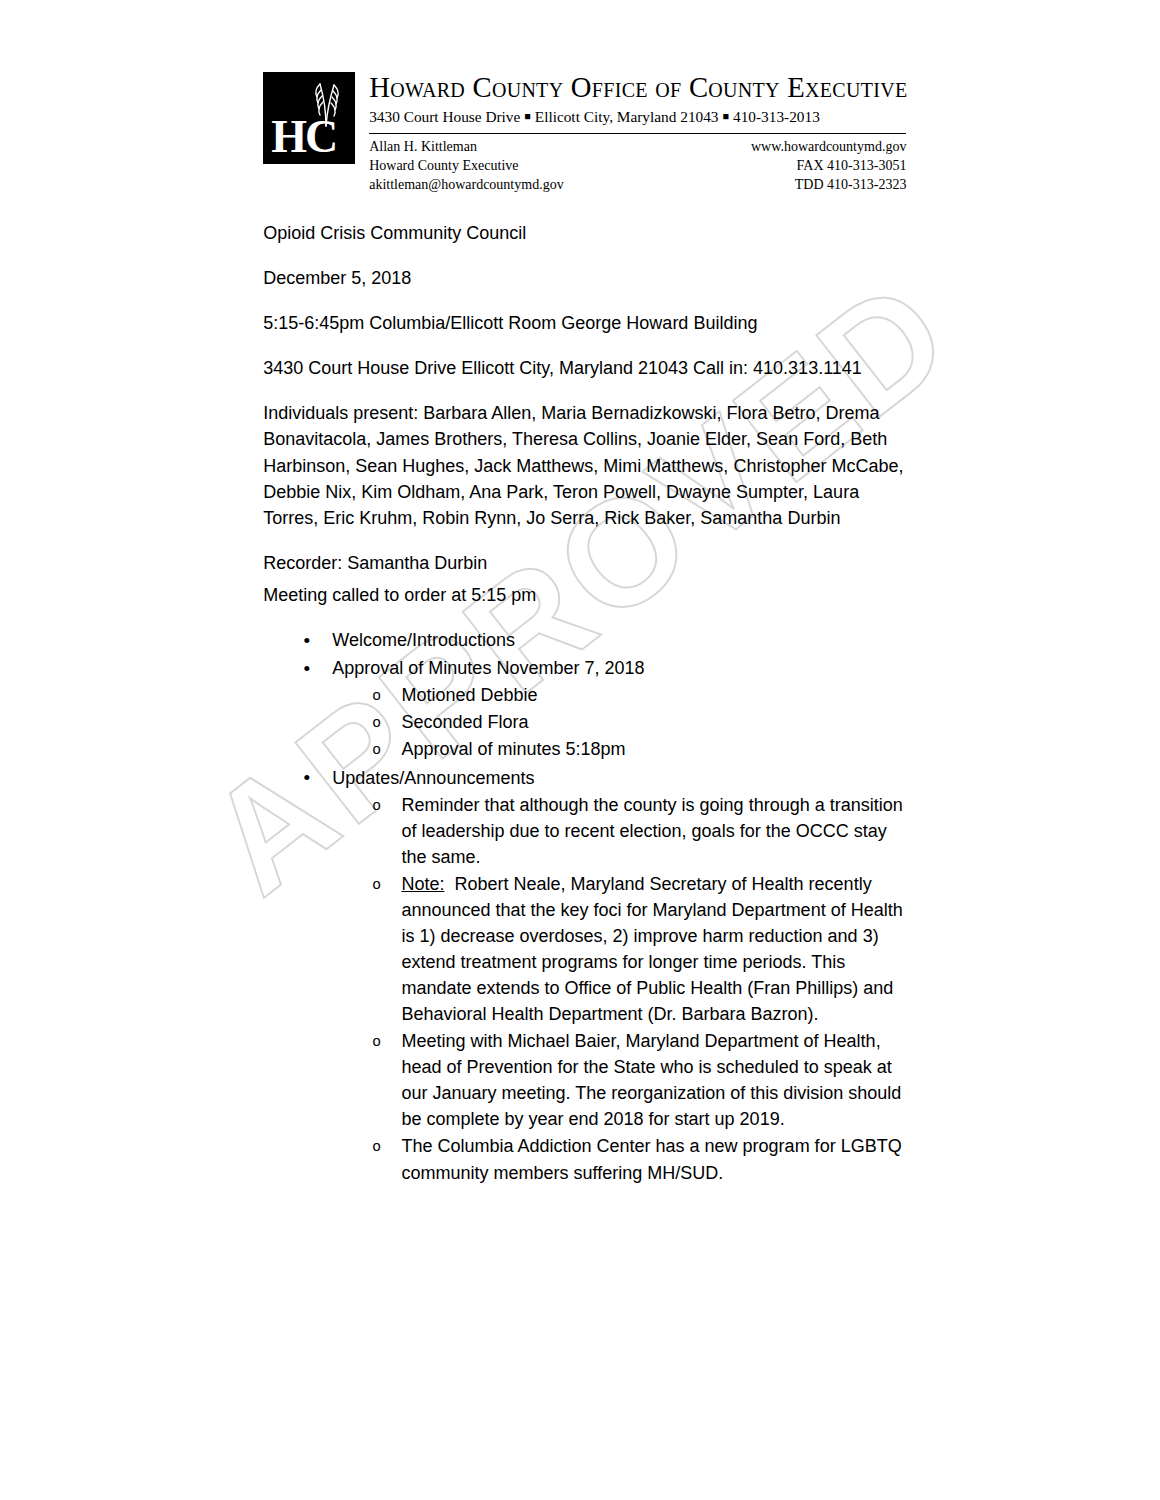APPROVED
HC
Howard County Office of County Executive
3430 Court House Drive■Ellicott City, Maryland 21043■410-313-2013
Allan H. Kittleman
Howard County Executive
akittleman@howardcountymd.gov
www.howardcountymd.gov
FAX 410-313-3051
TDD 410-313-2323
Opioid Crisis Community Council
December 5, 2018
5:15-6:45pm Columbia/Ellicott Room George Howard Building
3430 Court House Drive Ellicott City, Maryland 21043 Call in: 410.313.1141
Individuals present: Barbara Allen, Maria Bernadizkowski, Flora Betro, Drema Bonavitacola, James Brothers, Theresa Collins, Joanie Elder, Sean Ford, Beth Harbinson, Sean Hughes, Jack Matthews, Mimi Matthews, Christopher McCabe, Debbie Nix, Kim Oldham, Ana Park, Teron Powell, Dwayne Sumpter, Laura Torres, Eric Kruhm, Robin Rynn, Jo Serra, Rick Baker, Samantha Durbin
Recorder: Samantha Durbin
Meeting called to order at 5:15 pm
Welcome/Introductions
Approval of Minutes November 7, 2018
Motioned Debbie
Seconded Flora
Approval of minutes 5:18pm
Updates/Announcements
Reminder that although the county is going through a transition of leadership due to recent election, goals for the OCCC stay the same.
Note: Robert Neale, Maryland Secretary of Health recently announced that the key foci for Maryland Department of Health is 1) decrease overdoses, 2) improve harm reduction and 3) extend treatment programs for longer time periods. This mandate extends to Office of Public Health (Fran Phillips) and Behavioral Health Department (Dr. Barbara Bazron).
Meeting with Michael Baier, Maryland Department of Health, head of Prevention for the State who is scheduled to speak at our January meeting. The reorganization of this division should be complete by year end 2018 for start up 2019.
The Columbia Addiction Center has a new program for LGBTQ community members suffering MH/SUD.